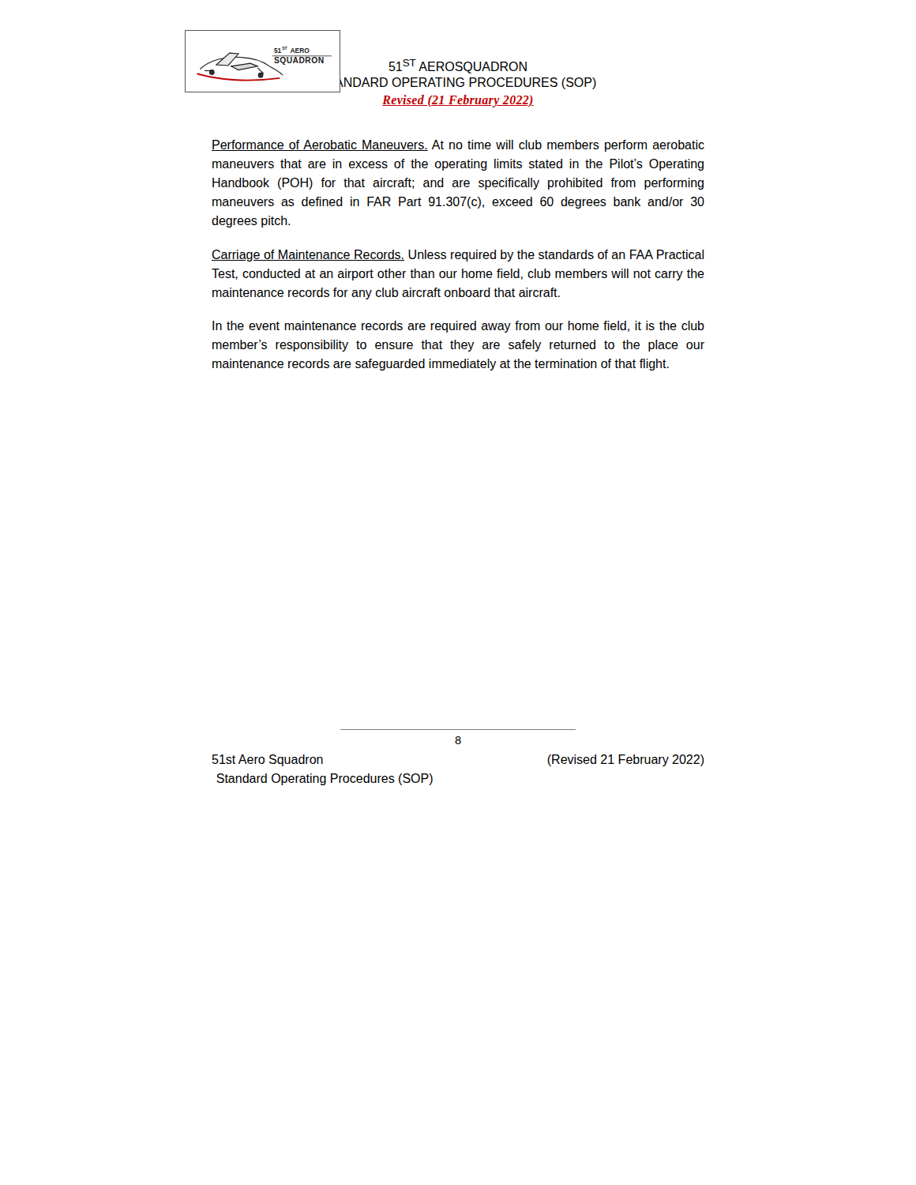51 ST AERO SQUADRON
51ST AEROSQUADRON
STANDARD OPERATING PROCEDURES (SOP)
Revised (21 February 2022)
Performance of Aerobatic Maneuvers. At no time will club members perform aerobatic maneuvers that are in excess of the operating limits stated in the Pilot’s Operating Handbook (POH) for that aircraft; and are specifically prohibited from performing maneuvers as defined in FAR Part 91.307(c), exceed 60 degrees bank and/or 30 degrees pitch.
Carriage of Maintenance Records. Unless required by the standards of an FAA Practical Test, conducted at an airport other than our home field, club members will not carry the maintenance records for any club aircraft onboard that aircraft.
In the event maintenance records are required away from our home field, it is the club member’s responsibility to ensure that they are safely returned to the place our maintenance records are safeguarded immediately at the termination of that flight.
8
51st Aero Squadron
Standard Operating Procedures (SOP)
(Revised 21 February 2022)